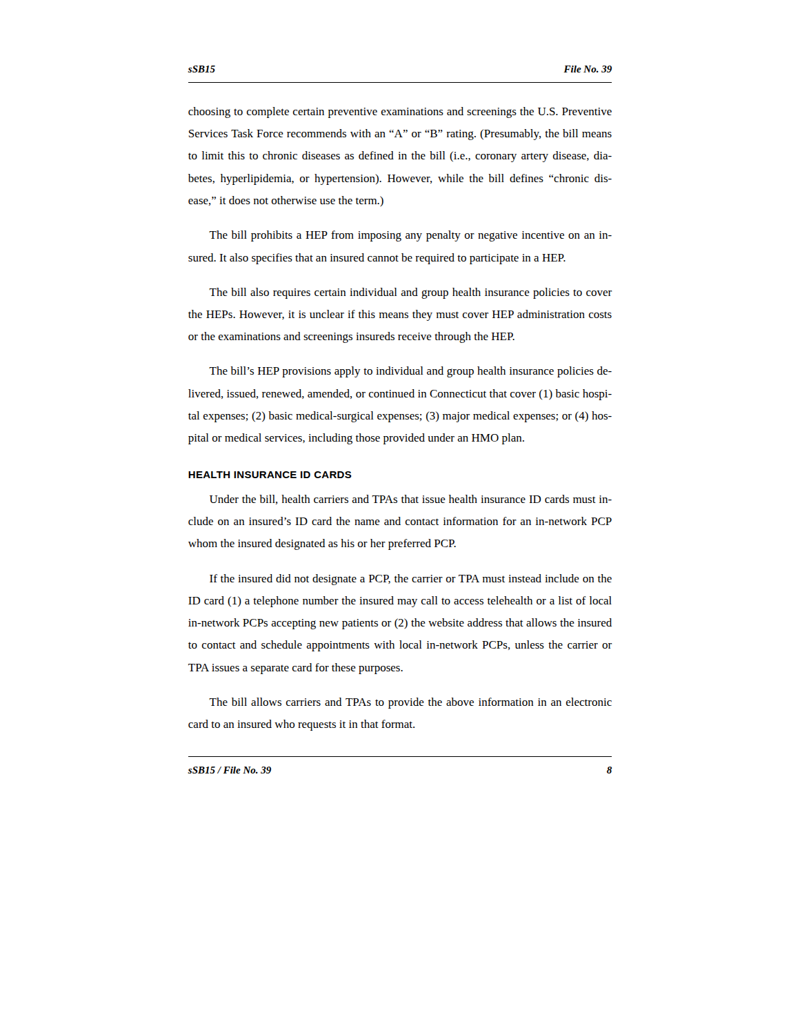sSB15
File No. 39
choosing to complete certain preventive examinations and screenings the U.S. Preventive Services Task Force recommends with an “A” or “B” rating. (Presumably, the bill means to limit this to chronic diseases as defined in the bill (i.e., coronary artery disease, diabetes, hyperlipidemia, or hypertension). However, while the bill defines “chronic disease,” it does not otherwise use the term.)
The bill prohibits a HEP from imposing any penalty or negative incentive on an insured. It also specifies that an insured cannot be required to participate in a HEP.
The bill also requires certain individual and group health insurance policies to cover the HEPs. However, it is unclear if this means they must cover HEP administration costs or the examinations and screenings insureds receive through the HEP.
The bill’s HEP provisions apply to individual and group health insurance policies delivered, issued, renewed, amended, or continued in Connecticut that cover (1) basic hospital expenses; (2) basic medical-surgical expenses; (3) major medical expenses; or (4) hospital or medical services, including those provided under an HMO plan.
HEALTH INSURANCE ID CARDS
Under the bill, health carriers and TPAs that issue health insurance ID cards must include on an insured’s ID card the name and contact information for an in-network PCP whom the insured designated as his or her preferred PCP.
If the insured did not designate a PCP, the carrier or TPA must instead include on the ID card (1) a telephone number the insured may call to access telehealth or a list of local in-network PCPs accepting new patients or (2) the website address that allows the insured to contact and schedule appointments with local in-network PCPs, unless the carrier or TPA issues a separate card for these purposes.
The bill allows carriers and TPAs to provide the above information in an electronic card to an insured who requests it in that format.
sSB15 / File No. 39
8